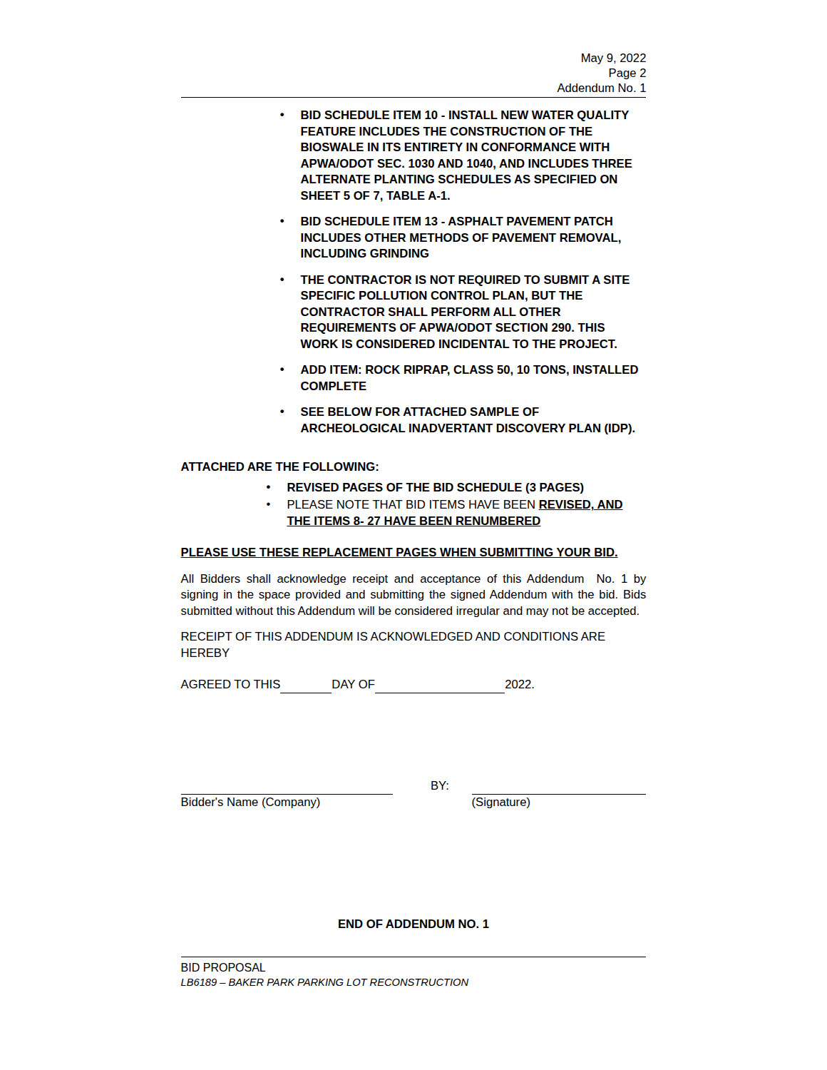May 9, 2022
Page 2
Addendum No. 1
BID SCHEDULE ITEM 10 - INSTALL NEW WATER QUALITY FEATURE INCLUDES THE CONSTRUCTION OF THE BIOSWALE IN ITS ENTIRETY IN CONFORMANCE WITH APWA/ODOT SEC. 1030 AND 1040, AND INCLUDES THREE ALTERNATE PLANTING SCHEDULES AS SPECIFIED ON SHEET 5 OF 7, TABLE A-1.
BID SCHEDULE ITEM 13 - ASPHALT PAVEMENT PATCH INCLUDES OTHER METHODS OF PAVEMENT REMOVAL, INCLUDING GRINDING
THE CONTRACTOR IS NOT REQUIRED TO SUBMIT A SITE SPECIFIC POLLUTION CONTROL PLAN, BUT THE CONTRACTOR SHALL PERFORM ALL OTHER REQUIREMENTS OF APWA/ODOT SECTION 290. THIS WORK IS CONSIDERED INCIDENTAL TO THE PROJECT.
ADD ITEM: ROCK RIPRAP, CLASS 50, 10 TONS, INSTALLED COMPLETE
SEE BELOW FOR ATTACHED SAMPLE OF ARCHEOLOGICAL INADVERTANT DISCOVERY PLAN (IDP).
ATTACHED ARE THE FOLLOWING:
REVISED PAGES OF THE BID SCHEDULE (3 PAGES)
PLEASE NOTE THAT BID ITEMS HAVE BEEN REVISED, AND THE ITEMS 8- 27 HAVE BEEN RENUMBERED
PLEASE USE THESE REPLACEMENT PAGES WHEN SUBMITTING YOUR BID.
All Bidders shall acknowledge receipt and acceptance of this Addendum No. 1 by signing in the space provided and submitting the signed Addendum with the bid. Bids submitted without this Addendum will be considered irregular and may not be accepted.
RECEIPT OF THIS ADDENDUM IS ACKNOWLEDGED AND CONDITIONS ARE HEREBY
AGREED TO THIS DAY OF 2022.
| | | BY: | |
| Bidder's Name (Company) | | | (Signature) |
END OF ADDENDUM NO. 1
BID PROPOSAL
LB6189 – BAKER PARK PARKING LOT RECONSTRUCTION